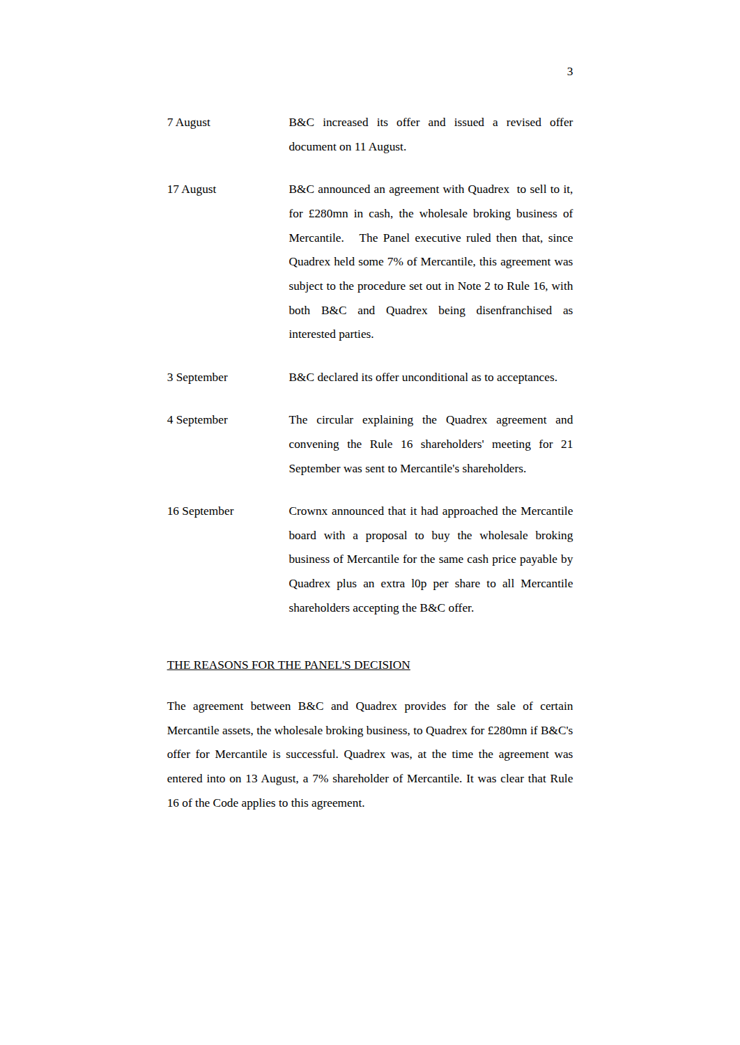3
| 7 August | B&C increased its offer and issued a revised offer document on 11 August. |
| 17 August | B&C announced an agreement with Quadrex to sell to it, for £280mn in cash, the wholesale broking business of Mercantile. The Panel executive ruled then that, since Quadrex held some 7% of Mercantile, this agreement was subject to the procedure set out in Note 2 to Rule 16, with both B&C and Quadrex being disenfranchised as interested parties. |
| 3 September | B&C declared its offer unconditional as to acceptances. |
| 4 September | The circular explaining the Quadrex agreement and convening the Rule 16 shareholders' meeting for 21 September was sent to Mercantile's shareholders. |
| 16 September | Crownx announced that it had approached the Mercantile board with a proposal to buy the wholesale broking business of Mercantile for the same cash price payable by Quadrex plus an extra l0p per share to all Mercantile shareholders accepting the B&C offer. |
THE REASONS FOR THE PANEL'S DECISION
The agreement between B&C and Quadrex provides for the sale of certain Mercantile assets, the wholesale broking business, to Quadrex for £280mn if B&C's offer for Mercantile is successful. Quadrex was, at the time the agreement was entered into on 13 August, a 7% shareholder of Mercantile. It was clear that Rule 16 of the Code applies to this agreement.